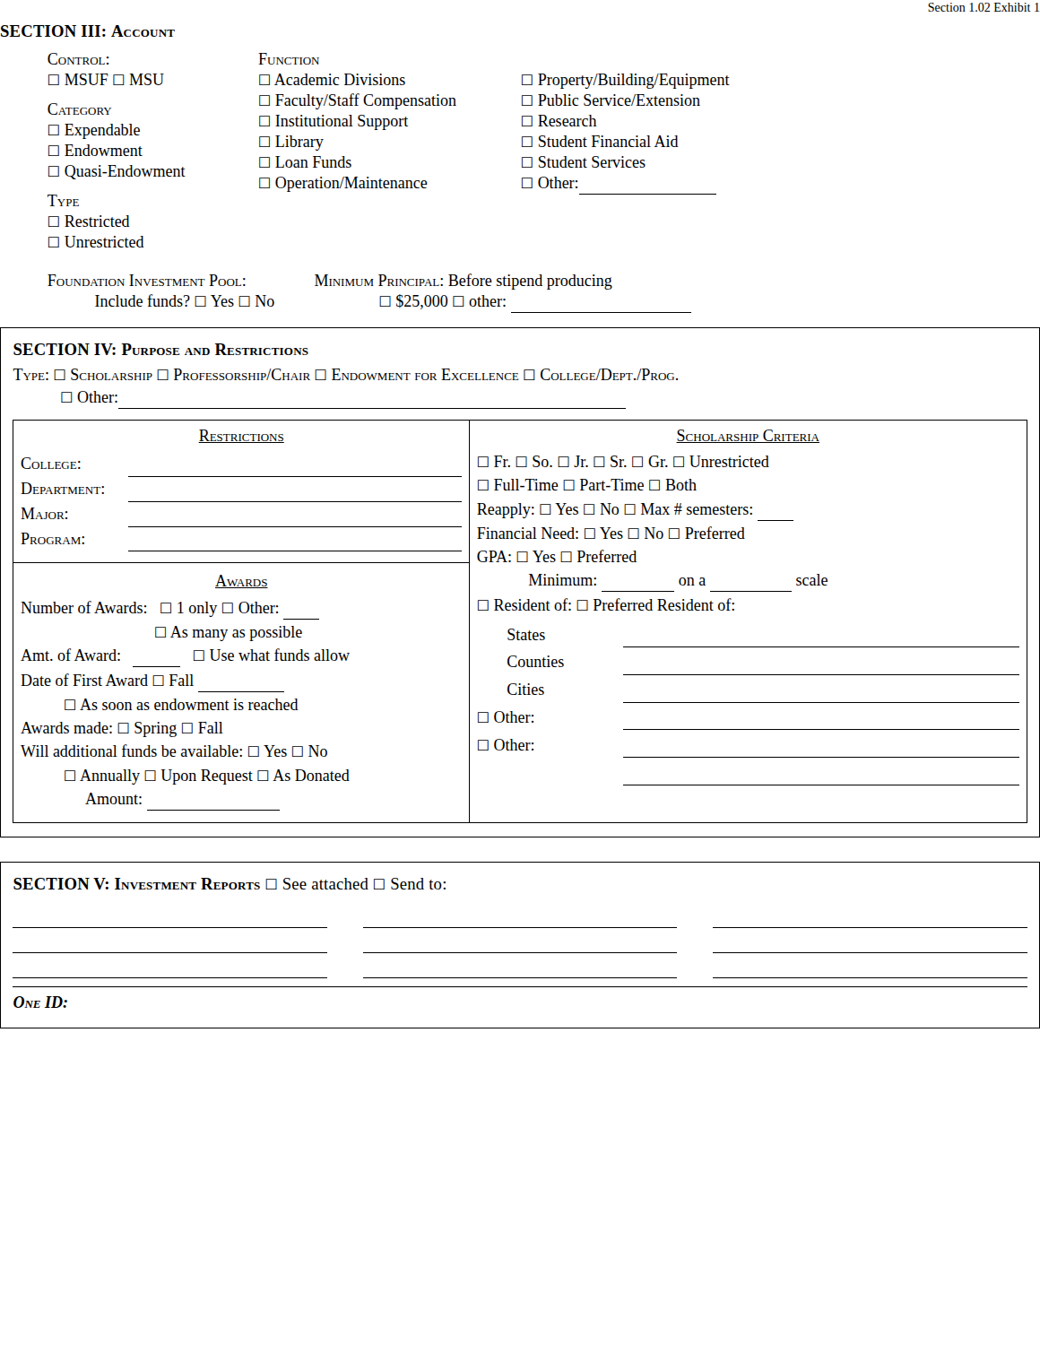Section 1.02 Exhibit 1
SECTION III: Account
| Control: ☐ MSUF ☐ MSU Category ☐ Expendable ☐ Endowment ☐ Quasi-Endowment Type ☐ Restricted ☐ Unrestricted | Function ☐ Academic Divisions ☐ Faculty/Staff Compensation ☐ Institutional Support ☐ Library ☐ Loan Funds ☐ Operation/Maintenance | ☐ Property/Building/Equipment ☐ Public Service/Extension ☐ Research ☐ Student Financial Aid ☐ Student Services ☐ Other: |
| Foundation Investment Pool: Include funds? ☐ Yes ☐ No | Minimum Principal : Before stipend producing ☐ $25,000 ☐ other: |
SECTION IV: Purpose and Restrictions
Type: ☐ Scholarship ☐ Professorship/Chair ☐ Endowment for Excellence ☐ College/Dept./Prog.
☐ Other:
| Restrictions / College: / / / Department: / / / Major: / / / Program: / / Awards Number of Awards: ☐ 1 only ☐ Other: ☐ As many as possible Amt. of Award: ☐ Use what funds allow Date of First Award ☐ Fall ☐ As soon as endowment is reached Awards made: ☐ Spring ☐ Fall Will additional funds be available: ☐ Yes ☐ No ☐ Annually ☐ Upon Request ☐ As Donated Amount: | Scholarship Criteria ☐ Fr. ☐ So. ☐ Jr. ☐ Sr. ☐ Gr. ☐ Unrestricted ☐ Full-Time ☐ Part-Time ☐ Both Reapply: ☐ Yes ☐ No ☐ Max # semesters: Financial Need: ☐ Yes ☐ No ☐ Preferred GPA: ☐ Yes ☐ Preferred Minimum: on a scale ☐ Resident of: ☐ Preferred Resident of: / States / / / Counties / / / Cities / / / ☐ Other: / / / ☐ Other: / / |
SECTION V: Investment Reports ☐ See attached ☐ Send to:
One ID: